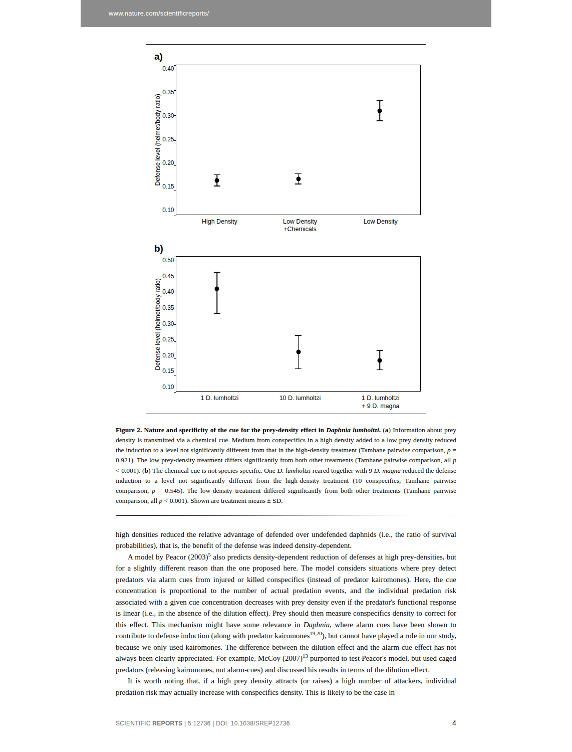www.nature.com/scientificreports/
a)
Defense level (helmet/body ratio)
0.40 0.35 0.30 0.25 0.20 0.15 0.10
High Density Low Density
+Chemicals Low Density
b)
Defense level (helmet/body ratio)
0.50 0.45 0.40 0.35 0.30 0.25 0.20 0.15 0.10
1 D. lumholtzi 10 D. lumholtzi 1 D. lumholtzi
+ 9 D. magna
Figure 2. Nature and specificity of the cue for the prey-density effect in Daphnia lumholtzi. (a) Information about prey density is transmitted via a chemical cue. Medium from conspecifics in a high density added to a low prey density reduced the induction to a level not significantly different from that in the high-density treatment (Tamhane pairwise comparison, p = 0.921). The low prey-density treatment differs significantly from both other treatments (Tamhane pairwise comparison, all p < 0.001). (b) The chemical cue is not species specific. One D. lumholtzi reared together with 9 D. magna reduced the defense induction to a level not significantly different from the high-density treatment (10 conspecifics, Tamhane pairwise comparison, p = 0.545). The low-density treatment differed significantly from both other treatments (Tamhane pairwise comparison, all p < 0.001). Shown are treatment means ± SD.
high densities reduced the relative advantage of defended over undefended daphnids (i.e., the ratio of survival probabilities), that is, the benefit of the defense was indeed density-dependent.
A model by Peacor (2003)5 also predicts density-dependent reduction of defenses at high prey-densities, but for a slightly different reason than the one proposed here. The model considers situations where prey detect predators via alarm cues from injured or killed conspecifics (instead of predator kairomones). Here, the cue concentration is proportional to the number of actual predation events, and the individual predation risk associated with a given cue concentration decreases with prey density even if the predator's functional response is linear (i.e., in the absence of the dilution effect). Prey should then measure conspecifics density to correct for this effect. This mechanism might have some relevance in Daphnia, where alarm cues have been shown to contribute to defense induction (along with predator kairomones19,20), but cannot have played a role in our study, because we only used kairomones. The difference between the dilution effect and the alarm-cue effect has not always been clearly appreciated. For example, McCoy (2007)13 purported to test Peacor's model, but used caged predators (releasing kairomones, not alarm-cues) and discussed his results in terms of the dilution effect.
It is worth noting that, if a high prey density attracts (or raises) a high number of attackers, individual predation risk may actually increase with conspecifics density. This is likely to be the case in
Scientific Reports | 5:12736 | DOI: 10.1038/srep12736
4